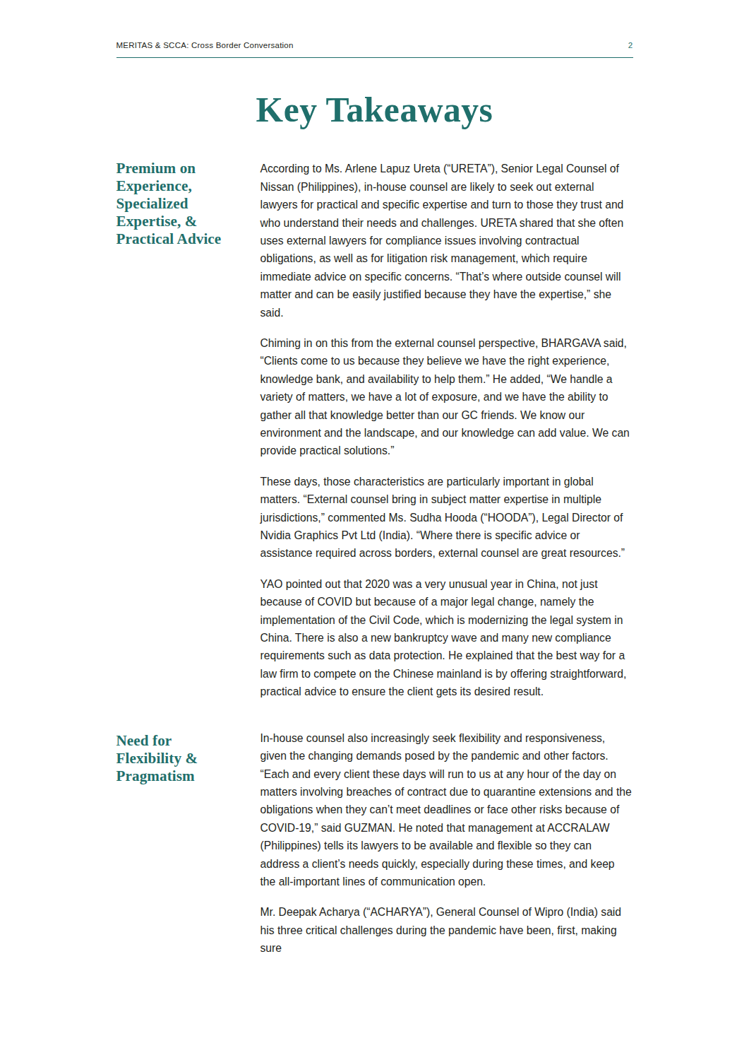MERITAS & SCCA: Cross Border Conversation 2
Key Takeaways
Premium on Experience, Specialized Expertise, & Practical Advice
According to Ms. Arlene Lapuz Ureta (“URETA”), Senior Legal Counsel of Nissan (Philippines), in-house counsel are likely to seek out external lawyers for practical and specific expertise and turn to those they trust and who understand their needs and challenges. URETA shared that she often uses external lawyers for compliance issues involving contractual obligations, as well as for litigation risk management, which require immediate advice on specific concerns. “That’s where outside counsel will matter and can be easily justified because they have the expertise,” she said.
Chiming in on this from the external counsel perspective, BHARGAVA said, “Clients come to us because they believe we have the right experience, knowledge bank, and availability to help them.” He added, “We handle a variety of matters, we have a lot of exposure, and we have the ability to gather all that knowledge better than our GC friends. We know our environment and the landscape, and our knowledge can add value. We can provide practical solutions.”
These days, those characteristics are particularly important in global matters. “External counsel bring in subject matter expertise in multiple jurisdictions,” commented Ms. Sudha Hooda (“HOODA”), Legal Director of Nvidia Graphics Pvt Ltd (India). “Where there is specific advice or assistance required across borders, external counsel are great resources.”
YAO pointed out that 2020 was a very unusual year in China, not just because of COVID but because of a major legal change, namely the implementation of the Civil Code, which is modernizing the legal system in China. There is also a new bankruptcy wave and many new compliance requirements such as data protection. He explained that the best way for a law firm to compete on the Chinese mainland is by offering straightforward, practical advice to ensure the client gets its desired result.
Need for Flexibility & Pragmatism
In-house counsel also increasingly seek flexibility and responsiveness, given the changing demands posed by the pandemic and other factors. “Each and every client these days will run to us at any hour of the day on matters involving breaches of contract due to quarantine extensions and the obligations when they can’t meet deadlines or face other risks because of COVID-19,” said GUZMAN. He noted that management at ACCRALAW (Philippines) tells its lawyers to be available and flexible so they can address a client’s needs quickly, especially during these times, and keep the all-important lines of communication open.
Mr. Deepak Acharya (“ACHARYA”), General Counsel of Wipro (India) said his three critical challenges during the pandemic have been, first, making sure